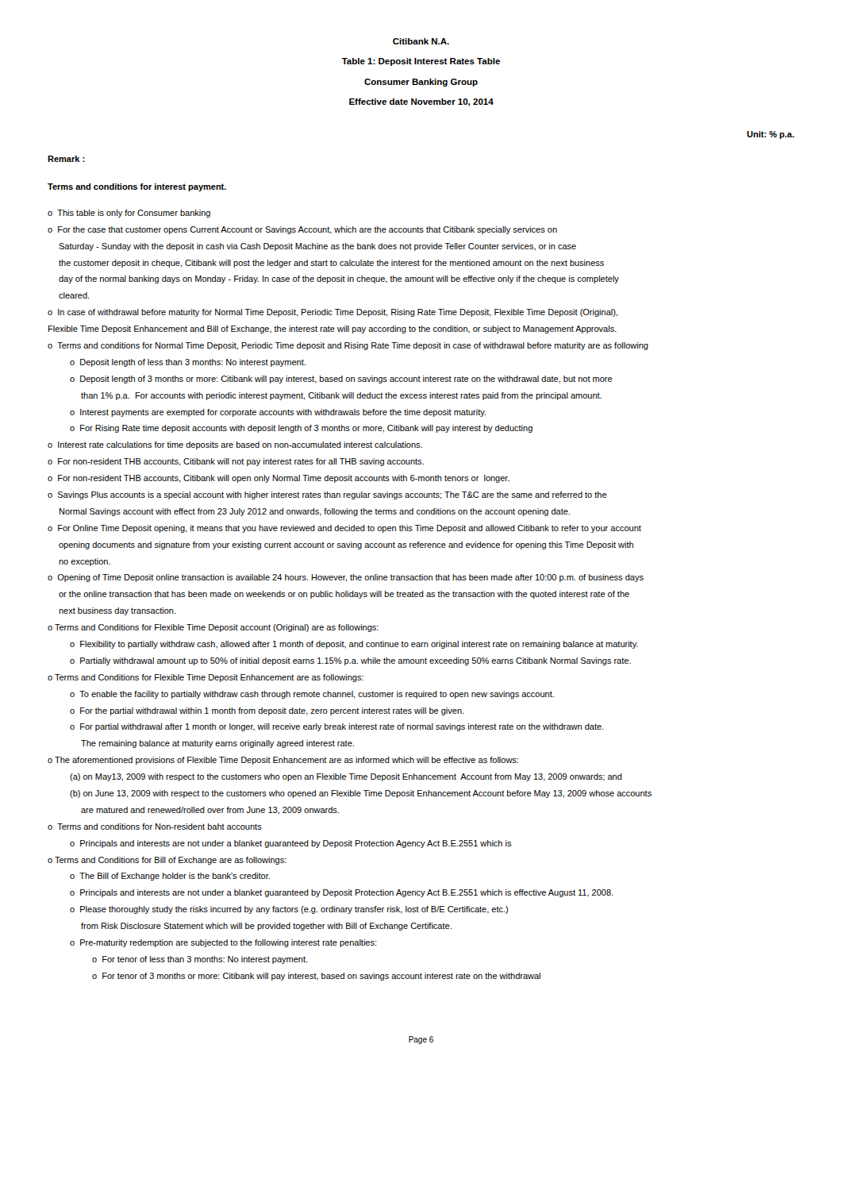Citibank N.A.
Table 1: Deposit Interest Rates Table
Consumer Banking Group
Effective date November 10, 2014
Unit: % p.a.
Remark :
Terms and conditions for interest payment.
o This table is only for Consumer banking
o For the case that customer opens Current Account or Savings Account, which are the accounts that Citibank specially services on
Saturday - Sunday with the deposit in cash via Cash Deposit Machine as the bank does not provide Teller Counter services, or in case
the customer deposit in cheque, Citibank will post the ledger and start to calculate the interest for the mentioned amount on the next business
day of the normal banking days on Monday - Friday. In case of the deposit in cheque, the amount will be effective only if the cheque is completely
cleared.
o In case of withdrawal before maturity for Normal Time Deposit, Periodic Time Deposit, Rising Rate Time Deposit, Flexible Time Deposit (Original),
Flexible Time Deposit Enhancement and Bill of Exchange, the interest rate will pay according to the condition, or subject to Management Approvals.
o Terms and conditions for Normal Time Deposit, Periodic Time deposit and Rising Rate Time deposit in case of withdrawal before maturity are as following
o Deposit length of less than 3 months: No interest payment.
o Deposit length of 3 months or more: Citibank will pay interest, based on savings account interest rate on the withdrawal date, but not more
than 1% p.a. For accounts with periodic interest payment, Citibank will deduct the excess interest rates paid from the principal amount.
o Interest payments are exempted for corporate accounts with withdrawals before the time deposit maturity.
o For Rising Rate time deposit accounts with deposit length of 3 months or more, Citibank will pay interest by deducting
o Interest rate calculations for time deposits are based on non-accumulated interest calculations.
o For non-resident THB accounts, Citibank will not pay interest rates for all THB saving accounts.
o For non-resident THB accounts, Citibank will open only Normal Time deposit accounts with 6-month tenors or longer.
o Savings Plus accounts is a special account with higher interest rates than regular savings accounts; The T&C are the same and referred to the
Normal Savings account with effect from 23 July 2012 and onwards, following the terms and conditions on the account opening date.
o For Online Time Deposit opening, it means that you have reviewed and decided to open this Time Deposit and allowed Citibank to refer to your account
opening documents and signature from your existing current account or saving account as reference and evidence for opening this Time Deposit with
no exception.
o Opening of Time Deposit online transaction is available 24 hours. However, the online transaction that has been made after 10:00 p.m. of business days
or the online transaction that has been made on weekends or on public holidays will be treated as the transaction with the quoted interest rate of the
next business day transaction.
o Terms and Conditions for Flexible Time Deposit account (Original) are as followings:
o Flexibility to partially withdraw cash, allowed after 1 month of deposit, and continue to earn original interest rate on remaining balance at maturity.
o Partially withdrawal amount up to 50% of initial deposit earns 1.15% p.a. while the amount exceeding 50% earns Citibank Normal Savings rate.
o Terms and Conditions for Flexible Time Deposit Enhancement are as followings:
o To enable the facility to partially withdraw cash through remote channel, customer is required to open new savings account.
o For the partial withdrawal within 1 month from deposit date, zero percent interest rates will be given.
o For partial withdrawal after 1 month or longer, will receive early break interest rate of normal savings interest rate on the withdrawn date.
The remaining balance at maturity earns originally agreed interest rate.
o The aforementioned provisions of Flexible Time Deposit Enhancement are as informed which will be effective as follows:
(a) on May13, 2009 with respect to the customers who open an Flexible Time Deposit Enhancement Account from May 13, 2009 onwards; and
(b) on June 13, 2009 with respect to the customers who opened an Flexible Time Deposit Enhancement Account before May 13, 2009 whose accounts
are matured and renewed/rolled over from June 13, 2009 onwards.
o Terms and conditions for Non-resident baht accounts
o Principals and interests are not under a blanket guaranteed by Deposit Protection Agency Act B.E.2551 which is
o Terms and Conditions for Bill of Exchange are as followings:
o The Bill of Exchange holder is the bank's creditor.
o Principals and interests are not under a blanket guaranteed by Deposit Protection Agency Act B.E.2551 which is effective August 11, 2008.
o Please thoroughly study the risks incurred by any factors (e.g. ordinary transfer risk, lost of B/E Certificate, etc.)
from Risk Disclosure Statement which will be provided together with Bill of Exchange Certificate.
o Pre-maturity redemption are subjected to the following interest rate penalties:
o For tenor of less than 3 months: No interest payment.
o For tenor of 3 months or more: Citibank will pay interest, based on savings account interest rate on the withdrawal
Page 6